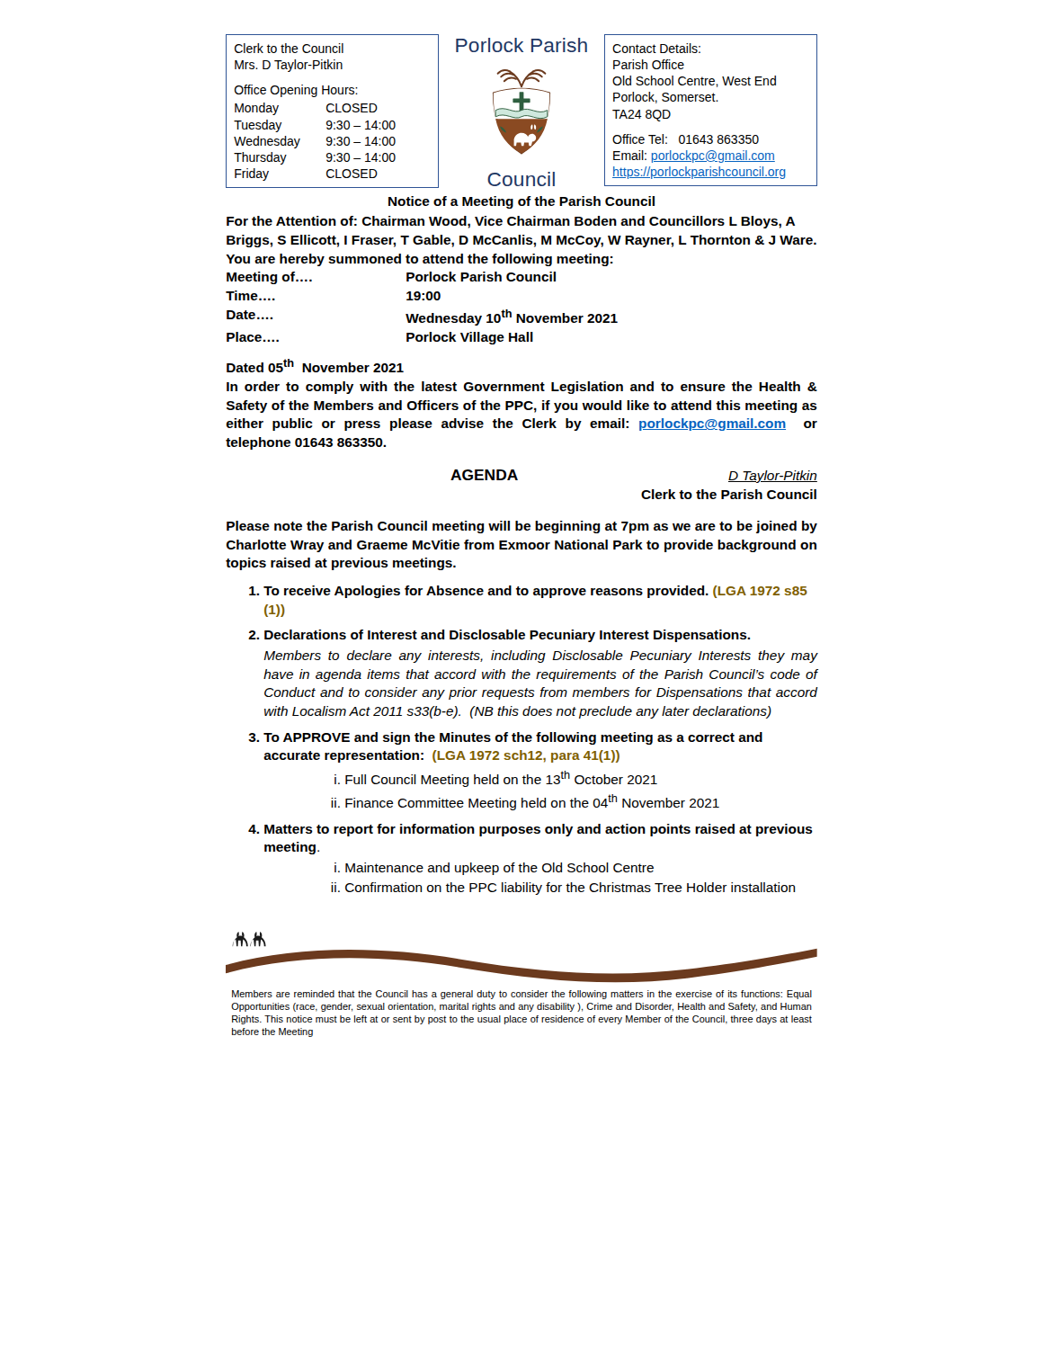Clerk to the Council
Mrs. D Taylor-Pitkin
Office Opening Hours:
| Monday | CLOSED |
| Tuesday | 9:30 – 14:00 |
| Wednesday | 9:30 – 14:00 |
| Thursday | 9:30 – 14:00 |
| Friday | CLOSED |
Porlock Parish
Council
Contact Details:
Parish Office
Old School Centre, West End
Porlock, Somerset.
TA24 8QD
Office Tel: 01643 863350
Email: porlockpc@gmail.com
https://porlockparishcouncil.org
Notice of a Meeting of the Parish Council
For the Attention of: Chairman Wood, Vice Chairman Boden and Councillors L Bloys, A Briggs, S Ellicott, I Fraser, T Gable, D McCanlis, M McCoy, W Rayner, L Thornton & J Ware.
You are hereby summoned to attend the following meeting:
| Meeting of…. | Porlock Parish Council |
| Time…. | 19:00 |
| Date…. | Wednesday 10 th November 2021 |
| Place…. | Porlock Village Hall |
Dated 05th November 2021
In order to comply with the latest Government Legislation and to ensure the Health & Safety of the Members and Officers of the PPC, if you would like to attend this meeting as either public or press please advise the Clerk by email: porlockpc@gmail.com or telephone 01643 863350.
AGENDA D Taylor-Pitkin
Clerk to the Parish Council
Please note the Parish Council meeting will be beginning at 7pm as we are to be joined by Charlotte Wray and Graeme McVitie from Exmoor National Park to provide background on topics raised at previous meetings.
To receive Apologies for Absence and to approve reasons provided. (LGA 1972 s85 (1))
Declarations of Interest and Disclosable Pecuniary Interest Dispensations.
Members to declare any interests, including Disclosable Pecuniary Interests they may have in agenda items that accord with the requirements of the Parish Council’s code of Conduct and to consider any prior requests from members for Dispensations that accord with Localism Act 2011 s33(b-e). (NB this does not preclude any later declarations)
To APPROVE and sign the Minutes of the following meeting as a correct and accurate representation: (LGA 1972 sch12, para 41(1))
Full Council Meeting held on the 13th October 2021
Finance Committee Meeting held on the 04th November 2021
Matters to report for information purposes only and action points raised at previous meeting.
Maintenance and upkeep of the Old School Centre
Confirmation on the PPC liability for the Christmas Tree Holder installation
Members are reminded that the Council has a general duty to consider the following matters in the exercise of its functions: Equal Opportunities (race, gender, sexual orientation, marital rights and any disability ), Crime and Disorder, Health and Safety, and Human Rights. This notice must be left at or sent by post to the usual place of residence of every Member of the Council, three days at least before the Meeting